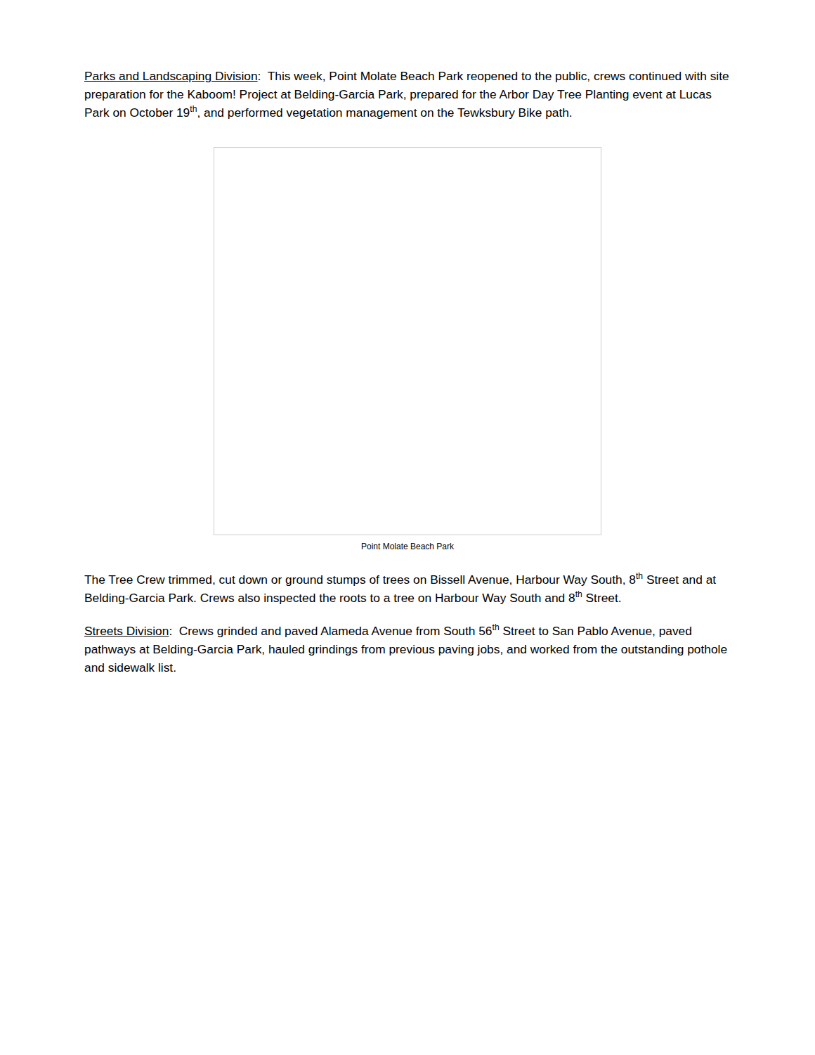Parks and Landscaping Division: This week, Point Molate Beach Park reopened to the public, crews continued with site preparation for the Kaboom! Project at Belding-Garcia Park, prepared for the Arbor Day Tree Planting event at Lucas Park on October 19th, and performed vegetation management on the Tewksbury Bike path.
Point Molate Beach Park
The Tree Crew trimmed, cut down or ground stumps of trees on Bissell Avenue, Harbour Way South, 8th Street and at Belding-Garcia Park. Crews also inspected the roots to a tree on Harbour Way South and 8th Street.
Streets Division: Crews grinded and paved Alameda Avenue from South 56th Street to San Pablo Avenue, paved pathways at Belding-Garcia Park, hauled grindings from previous paving jobs, and worked from the outstanding pothole and sidewalk list.